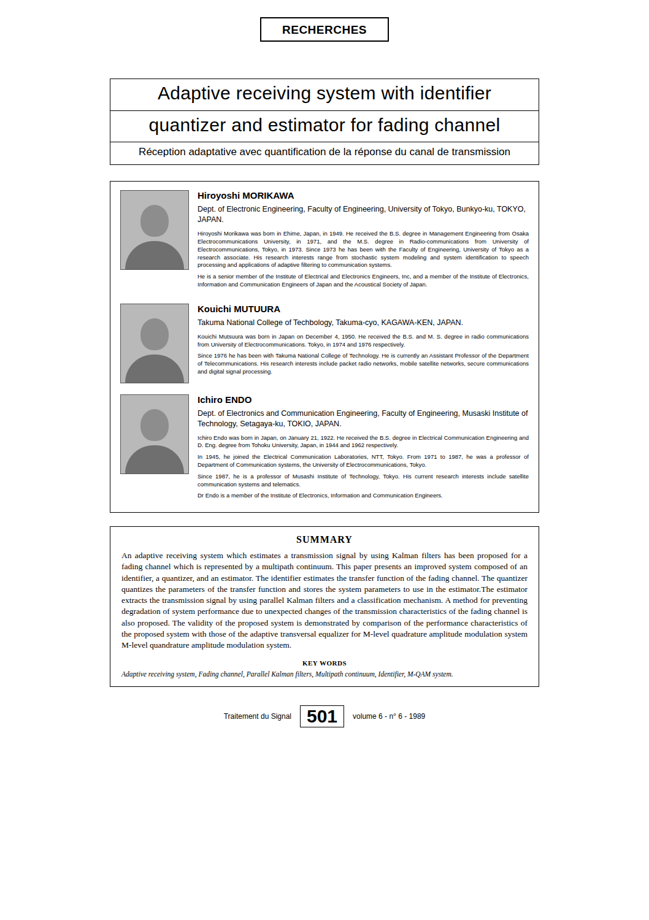RECHERCHES
Adaptive receiving system with identifier
quantizer and estimator for fading channel
Réception adaptative avec quantification de la réponse du canal de transmission
Hiroyoshi MORIKAWA
Dept. of Electronic Engineering, Faculty of Engineering, University of Tokyo, Bunkyo-ku, TOKYO, JAPAN.
Hiroyoshi Morikawa was born in Ehime, Japan, in 1949. He received the B.S. degree in Management Engineering from Osaka Electrocommunications University, in 1971, and the M.S. degree in Radio-communications from University of Electrocommunications, Tokyo, in 1973. Since 1973 he has been with the Faculty of Engineering, University of Tokyo as a research associate. His research interests range from stochastic system modeling and system identification to speech processing and applications of adaptive filtering to communication systems.
He is a senior member of the Institute of Electrical and Electronics Engineers, Inc, and a member of the Institute of Electronics, Information and Communication Engineers of Japan and the Acoustical Society of Japan.
Kouichi MUTUURA
Takuma National College of Techbology, Takuma-cyo, KAGAWA-KEN, JAPAN.
Kouichi Mutsuura was born in Japan on December 4, 1950. He received the B.S. and M. S. degree in radio communications from University of Electrocommunications. Tokyo, in 1974 and 1976 respectively.
Since 1976 he has been with Takuma National College of Technology. He is currently an Assistant Professor of the Department of Telecommunications. His research interests include packet radio networks, mobile satellite networks, secure communications and digital signal processing.
Ichiro ENDO
Dept. of Electronics and Communication Engineering, Faculty of Engineering, Musaski Institute of Technology, Setagaya-ku, TOKIO, JAPAN.
Ichiro Endo was born in Japan, on January 21, 1922. He received the B.S. degree in Electrical Communication Engineering and D. Eng. degree from Tohoku University, Japan, in 1944 and 1962 respectively.
In 1945, he joined the Electrical Communication Laboratories, NTT, Tokyo. From 1971 to 1987, he was a professor of Department of Communication systems, the University of Electrocommunications, Tokyo.
Since 1987, he is a professor of Musashi Institute of Technology, Tokyo. His current research interests include satellite communication systems and telematics.
Dr Endo is a member of the Institute of Electronics, Information and Communication Engineers.
SUMMARY
An adaptive receiving system which estimates a transmission signal by using Kalman filters has been proposed for a fading channel which is represented by a multipath continuum. This paper presents an improved system composed of an identifier, a quantizer, and an estimator. The identifier estimates the transfer function of the fading channel. The quantizer quantizes the parameters of the transfer function and stores the system parameters to use in the estimator.The estimator extracts the transmission signal by using parallel Kalman filters and a classification mechanism. A method for preventing degradation of system performance due to unexpected changes of the transmission characteristics of the fading channel is also proposed. The validity of the proposed system is demonstrated by comparison of the performance characteristics of the proposed system with those of the adaptive transversal equalizer for M-level quadrature amplitude modulation system M-level quandrature amplitude modulation system.
KEY WORDS
Adaptive receiving system, Fading channel, Parallel Kalman filters, Multipath continuum, Identifier, M-QAM system.
Traitement du Signal 501 volume 6 - n° 6 - 1989